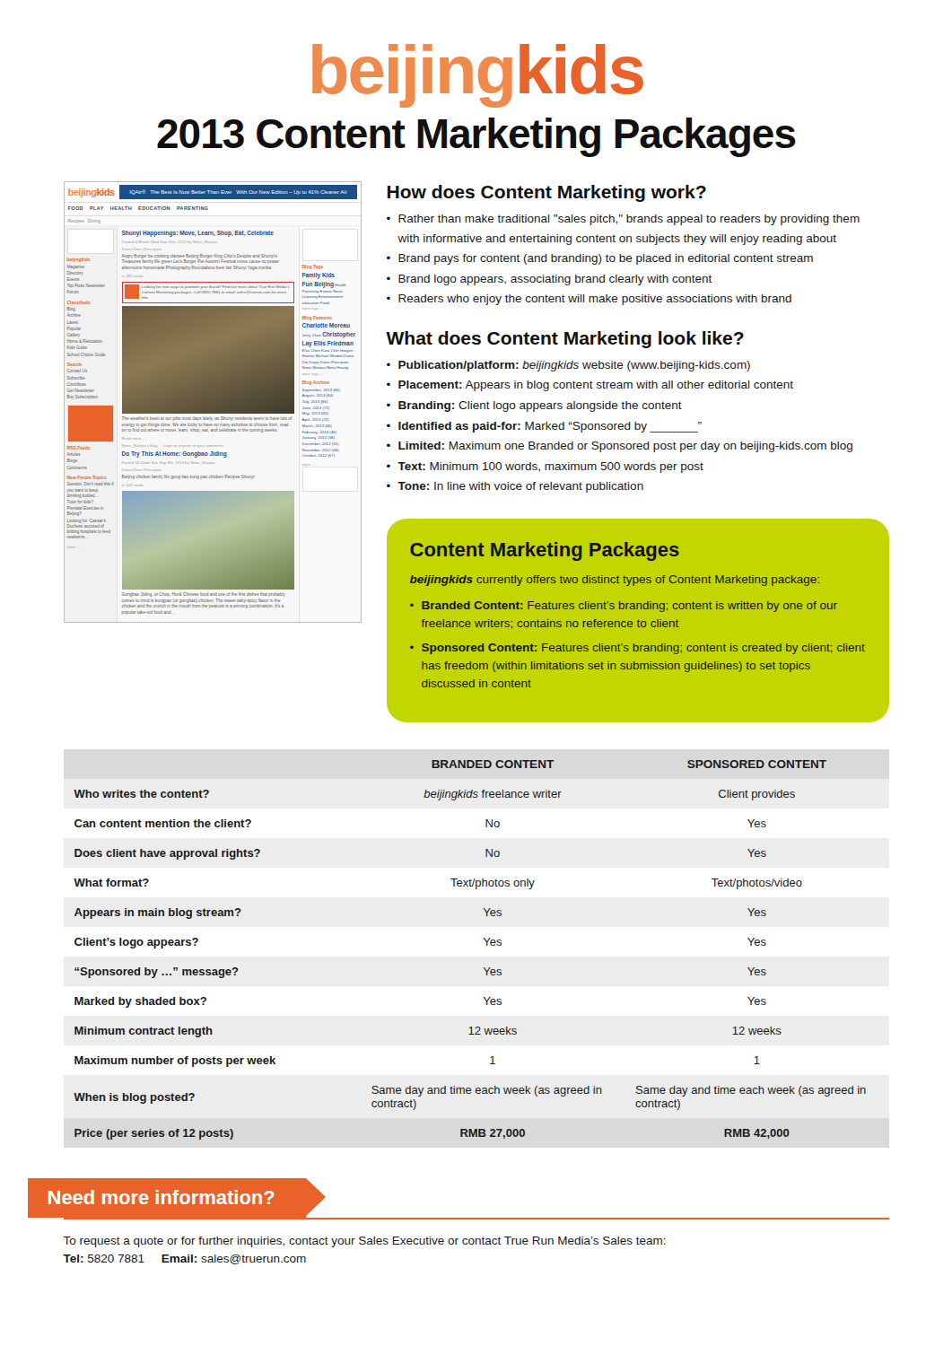beijing kids
2013 Content Marketing Packages
beijing kids
IQAir® The Best Is Now Better Than Ever With Our New Edition – Up to 41% Cleaner Air
FOOD PLAY HEALTH EDUCATION PARENTING
Recipes Dining
beijingkids
Magazine
Directory
Events
Top Picks Newsletter
Forum
Classifieds
Blog
Archive
Latest
Popular
Gallery
Home & Relocation
Kids Guide
School Choice Guide
Search
Contact Us
Subscribe
Contribute
Get Newsletter
Buy Subscription
RSS Feeds
Articles
Blogs
Comments
New Forum Topics
Session: Don't read this if you want to keep drinking bottled…
Tutor for kids?
Prenatal Exercise in Beijing?
Looking for: Caesar's Duchess accused of bribing hospitals to feed newborns…
more →
Shunyi Happenings: Move, Learn, Shop, Eat, Celebrate
Posted 4 Winter Wed Sep 11th, 2013 by Nimo_Wanjau
Diana Dana-Principato
Angry Burger be cooking classes Beijing Burger King Cibo's Despite and Shunyi's Treasures family life green Let's Burger Pet Autumn Festival move cause no power afternoons homemade Photography Roundabout beer fair Shunyi Yoga zumba
in 382 reads
Looking for new ways to promote your brand? Find out more about True Run Media's Content Marketing packages. Call 5820 7881 or email sales@truerun.com for more info.
The weather's been at our jobs most days lately, as Shunyi residents seem to have lots of energy to get things done. We are lucky to have so many activities to choose from, read on to find out where to move, learn, shop, eat, and celebrate in the coming weeks.
Read more →
Nimo_Wanjau's blog · Login or register to post comments
Do Try This At Home: Gongbao Jiding
Posted 12:10am Sun Sep 8th, 2013 by Nimo_Wanjau
Diana Dana-Principato
Beijing chicken family life gong bao kung pao chicken Recipes Shunyi
in 144 reads
Gongbao Jiding, or Chop, Hunk Chinese food and one of the first dishes that probably comes to mind is kungpao (or gongbao) chicken. The sweet-salty-spicy flavor in the chicken and the crunch in the mouth from the peanuts is a winning combination. It's a popular take-out food and…
Blog Tags
Family Kids
Fun Beijing Health Parenting Events News Learning Entertainment education Food
more tags →
Blog Features
Charlotte Moreau Jerry Chan Christopher Lay Ellis Friedman Elsa Chen Kara Chin Imogen Hamlin Michael Wrobel Diana Dai Diana Dana-Principato Nimo Wanjau Nimo Huang
more tags →
Blog Archive
September, 2013 (86)
August, 2013 (84)
July, 2013 (86)
June, 2013 (72)
May, 2013 (65)
April, 2013 (72)
March, 2013 (46)
February, 2013 (46)
January, 2013 (58)
December, 2012 (51)
November, 2012 (68)
October, 2012 (67)
more →
How does Content Marketing work?
Rather than make traditional "sales pitch," brands appeal to readers by providing them
with informative and entertaining content on subjects they will enjoy reading about
Brand pays for content (and branding) to be placed in editorial content stream
Brand logo appears, associating brand clearly with content
Readers who enjoy the content will make positive associations with brand
What does Content Marketing look like?
Publication/platform: beijingkids website (www.beijing-kids.com)
Placement: Appears in blog content stream with all other editorial content
Branding: Client logo appears alongside the content
Identified as paid-for: Marked “Sponsored by _______”
Limited: Maximum one Branded or Sponsored post per day on beijing-kids.com blog
Text: Minimum 100 words, maximum 500 words per post
Tone: In line with voice of relevant publication
Content Marketing Packages
beijingkids currently offers two distinct types of Content Marketing package:
Branded Content: Features client’s branding; content is written by one of our freelance writers; contains no reference to client
Sponsored Content: Features client’s branding; content is created by client; client has freedom (within limitations set in submission guidelines) to set topics discussed in content
| | BRANDED CONTENT | SPONSORED CONTENT |
| --- | --- | --- |
| Who writes the content? | beijingkids freelance writer | Client provides |
| Can content mention the client? | No | Yes |
| Does client have approval rights? | No | Yes |
| What format? | Text/photos only | Text/photos/video |
| Appears in main blog stream? | Yes | Yes |
| Client’s logo appears? | Yes | Yes |
| “Sponsored by …” message? | Yes | Yes |
| Marked by shaded box? | Yes | Yes |
| Minimum contract length | 12 weeks | 12 weeks |
| Maximum number of posts per week | 1 | 1 |
| When is blog posted? | Same day and time each week (as agreed in contract) | Same day and time each week (as agreed in contract) |
| Price (per series of 12 posts) | RMB 27,000 | RMB 42,000 |
Need more information?
To request a quote or for further inquiries, contact your Sales Executive or contact True Run Media’s Sales team:
Tel: 5820 7881 Email: sales@truerun.com